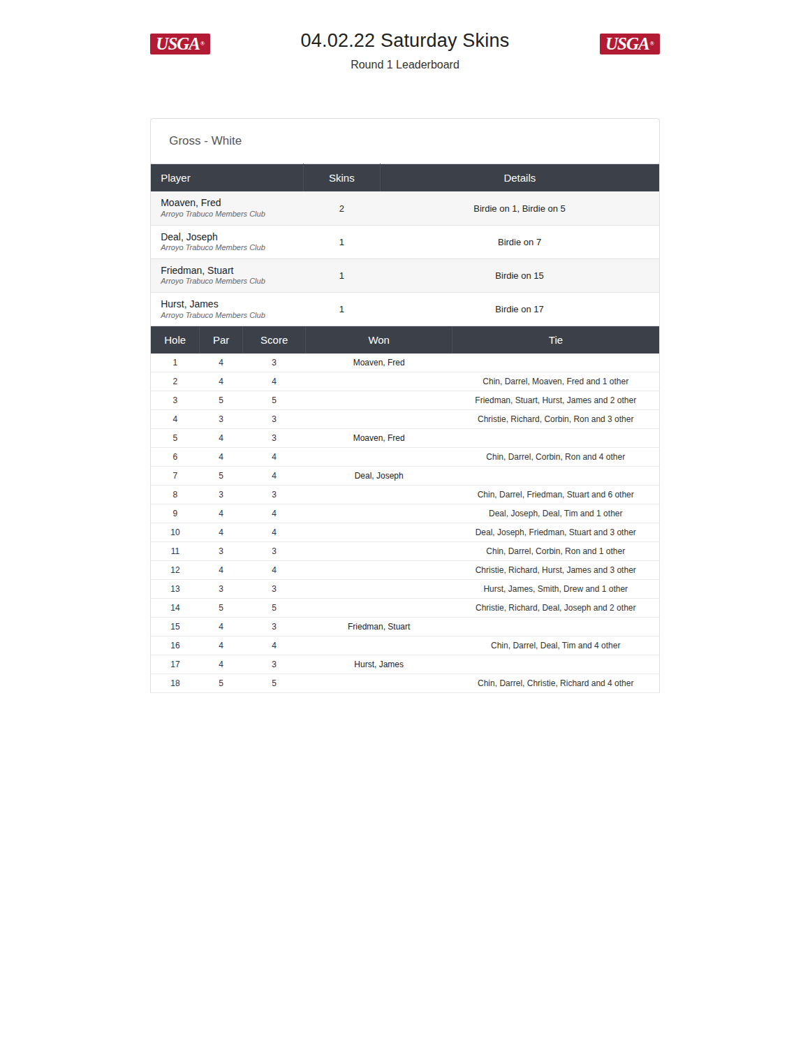USGA®
USGA®
04.02.22 Saturday Skins
Round 1 Leaderboard
Gross - White
| Player | Skins | Details |
| --- | --- | --- |
| Moaven, Fred Arroyo Trabuco Members Club | 2 | Birdie on 1, Birdie on 5 |
| Deal, Joseph Arroyo Trabuco Members Club | 1 | Birdie on 7 |
| Friedman, Stuart Arroyo Trabuco Members Club | 1 | Birdie on 15 |
| Hurst, James Arroyo Trabuco Members Club | 1 | Birdie on 17 |
| Hole | Par | Score | Won | Tie |
| --- | --- | --- | --- | --- |
| 1 | 4 | 3 | Moaven, Fred | |
| 2 | 4 | 4 | | Chin, Darrel, Moaven, Fred and 1 other |
| 3 | 5 | 5 | | Friedman, Stuart, Hurst, James and 2 other |
| 4 | 3 | 3 | | Christie, Richard, Corbin, Ron and 3 other |
| 5 | 4 | 3 | Moaven, Fred | |
| 6 | 4 | 4 | | Chin, Darrel, Corbin, Ron and 4 other |
| 7 | 5 | 4 | Deal, Joseph | |
| 8 | 3 | 3 | | Chin, Darrel, Friedman, Stuart and 6 other |
| 9 | 4 | 4 | | Deal, Joseph, Deal, Tim and 1 other |
| 10 | 4 | 4 | | Deal, Joseph, Friedman, Stuart and 3 other |
| 11 | 3 | 3 | | Chin, Darrel, Corbin, Ron and 1 other |
| 12 | 4 | 4 | | Christie, Richard, Hurst, James and 3 other |
| 13 | 3 | 3 | | Hurst, James, Smith, Drew and 1 other |
| 14 | 5 | 5 | | Christie, Richard, Deal, Joseph and 2 other |
| 15 | 4 | 3 | Friedman, Stuart | |
| 16 | 4 | 4 | | Chin, Darrel, Deal, Tim and 4 other |
| 17 | 4 | 3 | Hurst, James | |
| 18 | 5 | 5 | | Chin, Darrel, Christie, Richard and 4 other |